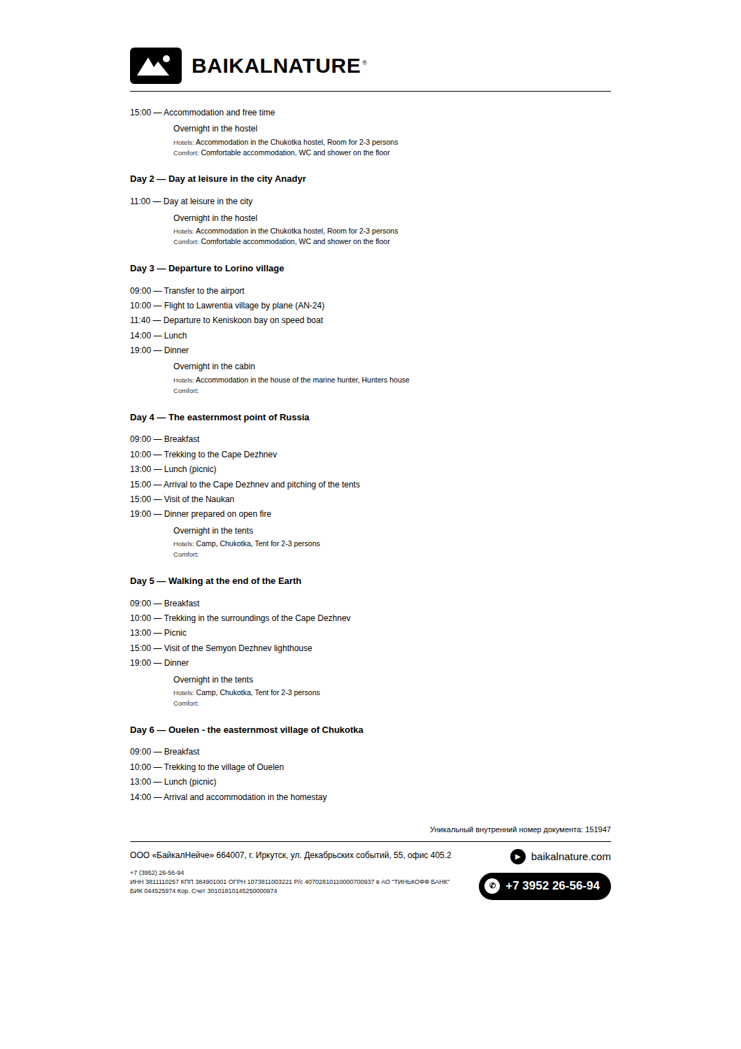BAIKALNATURE®
15:00 — Accommodation and free time
Overnight in the hostel
Hotels: Accommodation in the Chukotka hostel, Room for 2-3 persons
Comfort: Comfortable accommodation, WC and shower on the floor
Day 2 — Day at leisure in the city Anadyr
11:00 — Day at leisure in the city
Overnight in the hostel
Hotels: Accommodation in the Chukotka hostel, Room for 2-3 persons
Comfort: Comfortable accommodation, WC and shower on the floor
Day 3 — Departure to Lorino village
09:00 — Transfer to the airport
10:00 — Flight to Lawrentia village by plane (AN-24)
11:40 — Departure to Keniskoon bay on speed boat
14:00 — Lunch
19:00 — Dinner
Overnight in the cabin
Hotels: Accommodation in the house of the marine hunter, Hunters house
Comfort:
Day 4 — The easternmost point of Russia
09:00 — Breakfast
10:00 — Trekking to the Cape Dezhnev
13:00 — Lunch (picnic)
15:00 — Arrival to the Cape Dezhnev and pitching of the tents
15:00 — Visit of the Naukan
19:00 — Dinner prepared on open fire
Overnight in the tents
Hotels: Camp, Chukotka, Tent for 2-3 persons
Comfort:
Day 5 — Walking at the end of the Earth
09:00 — Breakfast
10:00 — Trekking in the surroundings of the Cape Dezhnev
13:00 — Picnic
15:00 — Visit of the Semyon Dezhnev lighthouse
19:00 — Dinner
Overnight in the tents
Hotels: Camp, Chukotka, Tent for 2-3 persons
Comfort:
Day 6 — Ouelen - the easternmost village of Chukotka
09:00 — Breakfast
10:00 — Trekking to the village of Ouelen
13:00 — Lunch (picnic)
14:00 — Arrival and accommodation in the homestay
Уникальный внутренний номер документа: 151947
ООО «БайкалНейче» 664007, г. Иркутск, ул. Декабрьских событий, 55, офис 405.2
+7 (3952) 26-56-94
ИНН 3811110257 КПП 384901001 ОГРН 1073811003221 Р/с 40702810110000700937 в АО "ТИНЬКОФФ БАНК"
БИК 044525974 Кор. Счет 30101810145250000974
▶ baikalnature.com
✆ +7 3952 26-56-94